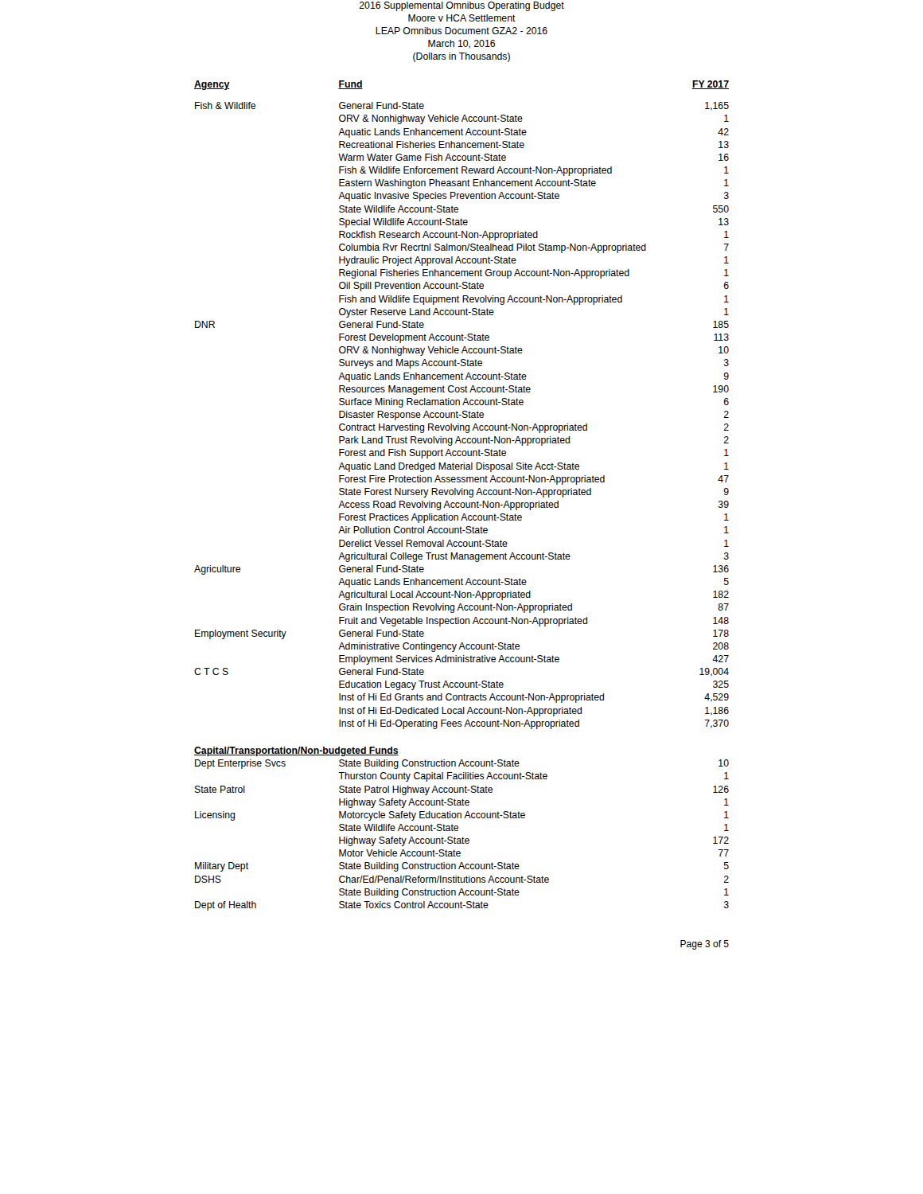2016 Supplemental Omnibus Operating Budget
Moore v HCA Settlement
LEAP Omnibus Document GZA2 - 2016
March 10, 2016
(Dollars in Thousands)
| Agency | Fund | FY 2017 |
| --- | --- | --- |
| Fish & Wildlife | General Fund-State | 1,165 |
| | ORV & Nonhighway Vehicle Account-State | 1 |
| | Aquatic Lands Enhancement Account-State | 42 |
| | Recreational Fisheries Enhancement-State | 13 |
| | Warm Water Game Fish Account-State | 16 |
| | Fish & Wildlife Enforcement Reward Account-Non-Appropriated | 1 |
| | Eastern Washington Pheasant Enhancement Account-State | 1 |
| | Aquatic Invasive Species Prevention Account-State | 3 |
| | State Wildlife Account-State | 550 |
| | Special Wildlife Account-State | 13 |
| | Rockfish Research Account-Non-Appropriated | 1 |
| | Columbia Rvr Recrtnl Salmon/Stealhead Pilot Stamp-Non-Appropriated | 7 |
| | Hydraulic Project Approval Account-State | 1 |
| | Regional Fisheries Enhancement Group Account-Non-Appropriated | 1 |
| | Oil Spill Prevention Account-State | 6 |
| | Fish and Wildlife Equipment Revolving Account-Non-Appropriated | 1 |
| | Oyster Reserve Land Account-State | 1 |
| DNR | General Fund-State | 185 |
| | Forest Development Account-State | 113 |
| | ORV & Nonhighway Vehicle Account-State | 10 |
| | Surveys and Maps Account-State | 3 |
| | Aquatic Lands Enhancement Account-State | 9 |
| | Resources Management Cost Account-State | 190 |
| | Surface Mining Reclamation Account-State | 6 |
| | Disaster Response Account-State | 2 |
| | Contract Harvesting Revolving Account-Non-Appropriated | 2 |
| | Park Land Trust Revolving Account-Non-Appropriated | 2 |
| | Forest and Fish Support Account-State | 1 |
| | Aquatic Land Dredged Material Disposal Site Acct-State | 1 |
| | Forest Fire Protection Assessment Account-Non-Appropriated | 47 |
| | State Forest Nursery Revolving Account-Non-Appropriated | 9 |
| | Access Road Revolving Account-Non-Appropriated | 39 |
| | Forest Practices Application Account-State | 1 |
| | Air Pollution Control Account-State | 1 |
| | Derelict Vessel Removal Account-State | 1 |
| | Agricultural College Trust Management Account-State | 3 |
| Agriculture | General Fund-State | 136 |
| | Aquatic Lands Enhancement Account-State | 5 |
| | Agricultural Local Account-Non-Appropriated | 182 |
| | Grain Inspection Revolving Account-Non-Appropriated | 87 |
| | Fruit and Vegetable Inspection Account-Non-Appropriated | 148 |
| Employment Security | General Fund-State | 178 |
| | Administrative Contingency Account-State | 208 |
| | Employment Services Administrative Account-State | 427 |
| C T C S | General Fund-State | 19,004 |
| | Education Legacy Trust Account-State | 325 |
| | Inst of Hi Ed Grants and Contracts Account-Non-Appropriated | 4,529 |
| | Inst of Hi Ed-Dedicated Local Account-Non-Appropriated | 1,186 |
| | Inst of Hi Ed-Operating Fees Account-Non-Appropriated | 7,370 |
| Capital/Transportation/Non-budgeted Funds |
| Dept Enterprise Svcs | State Building Construction Account-State | 10 |
| | Thurston County Capital Facilities Account-State | 1 |
| State Patrol | State Patrol Highway Account-State | 126 |
| | Highway Safety Account-State | 1 |
| Licensing | Motorcycle Safety Education Account-State | 1 |
| | State Wildlife Account-State | 1 |
| | Highway Safety Account-State | 172 |
| | Motor Vehicle Account-State | 77 |
| Military Dept | State Building Construction Account-State | 5 |
| DSHS | Char/Ed/Penal/Reform/Institutions Account-State | 2 |
| | State Building Construction Account-State | 1 |
| Dept of Health | State Toxics Control Account-State | 3 |
Page 3 of 5